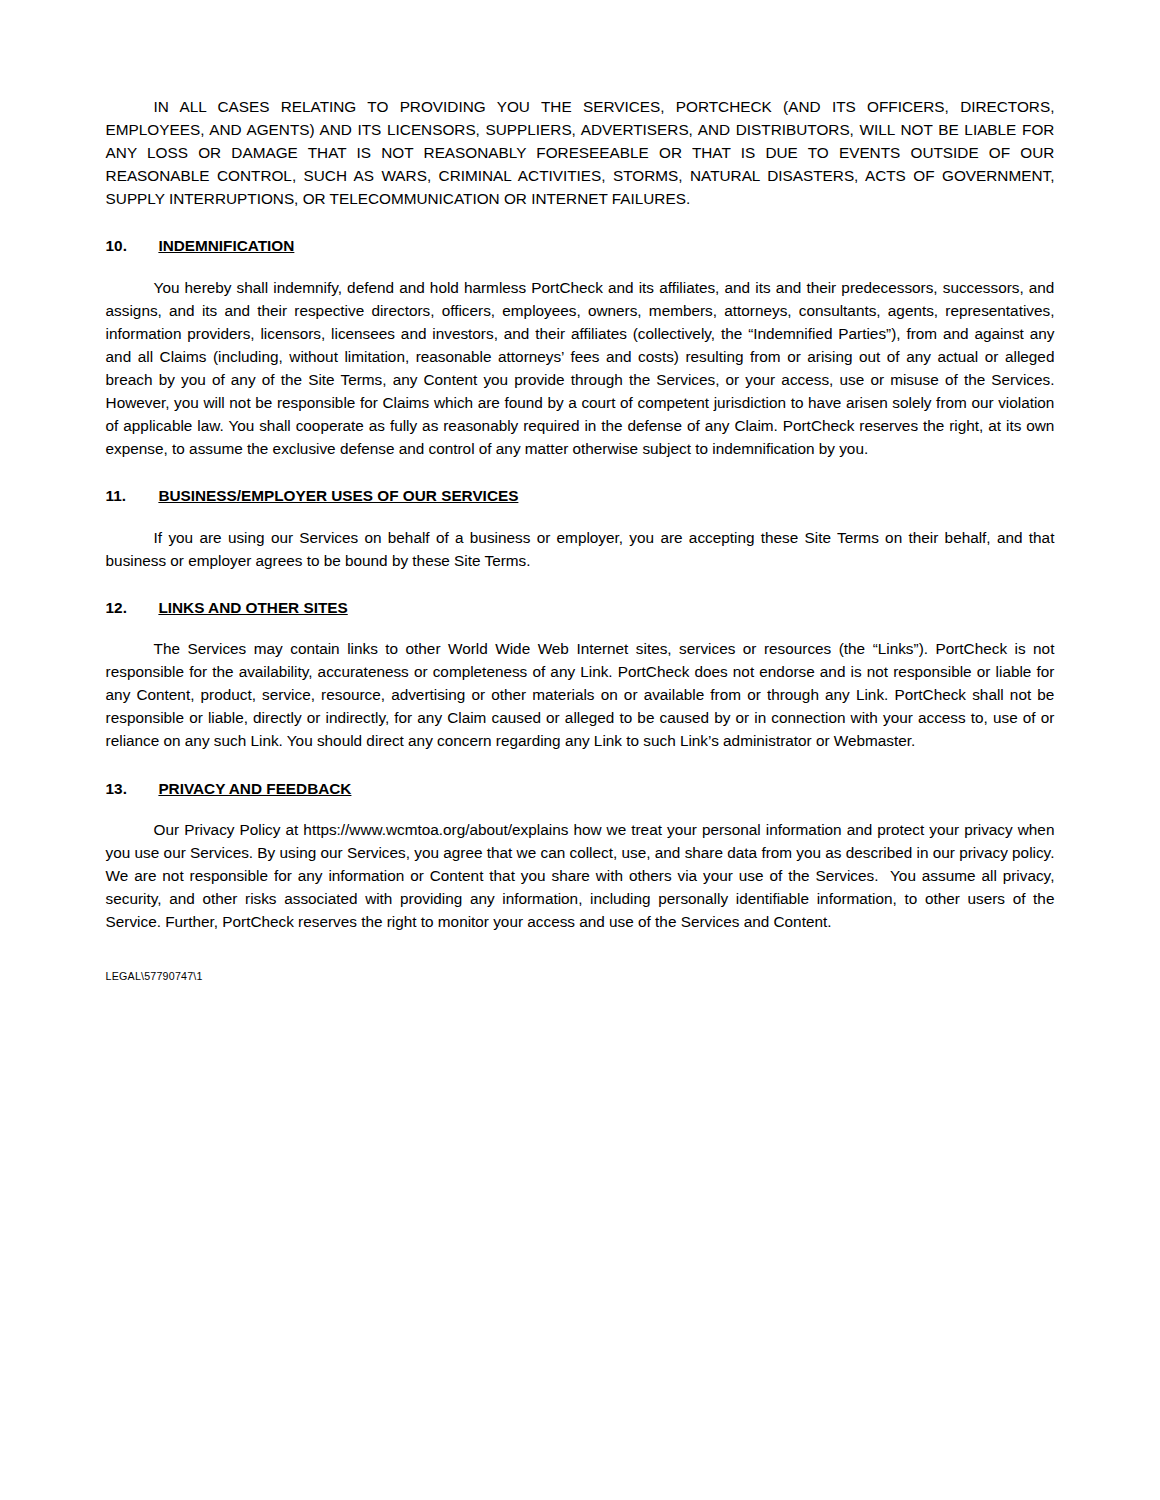IN ALL CASES RELATING TO PROVIDING YOU THE SERVICES, PORTCHECK (AND ITS OFFICERS, DIRECTORS, EMPLOYEES, AND AGENTS) AND ITS LICENSORS, SUPPLIERS, ADVERTISERS, AND DISTRIBUTORS, WILL NOT BE LIABLE FOR ANY LOSS OR DAMAGE THAT IS NOT REASONABLY FORESEEABLE OR THAT IS DUE TO EVENTS OUTSIDE OF OUR REASONABLE CONTROL, SUCH AS WARS, CRIMINAL ACTIVITIES, STORMS, NATURAL DISASTERS, ACTS OF GOVERNMENT, SUPPLY INTERRUPTIONS, OR TELECOMMUNICATION OR INTERNET FAILURES.
10. INDEMNIFICATION
You hereby shall indemnify, defend and hold harmless PortCheck and its affiliates, and its and their predecessors, successors, and assigns, and its and their respective directors, officers, employees, owners, members, attorneys, consultants, agents, representatives, information providers, licensors, licensees and investors, and their affiliates (collectively, the “Indemnified Parties”), from and against any and all Claims (including, without limitation, reasonable attorneys’ fees and costs) resulting from or arising out of any actual or alleged breach by you of any of the Site Terms, any Content you provide through the Services, or your access, use or misuse of the Services. However, you will not be responsible for Claims which are found by a court of competent jurisdiction to have arisen solely from our violation of applicable law. You shall cooperate as fully as reasonably required in the defense of any Claim. PortCheck reserves the right, at its own expense, to assume the exclusive defense and control of any matter otherwise subject to indemnification by you.
11. BUSINESS/EMPLOYER USES OF OUR SERVICES
If you are using our Services on behalf of a business or employer, you are accepting these Site Terms on their behalf, and that business or employer agrees to be bound by these Site Terms.
12. LINKS AND OTHER SITES
The Services may contain links to other World Wide Web Internet sites, services or resources (the “Links”). PortCheck is not responsible for the availability, accurateness or completeness of any Link. PortCheck does not endorse and is not responsible or liable for any Content, product, service, resource, advertising or other materials on or available from or through any Link. PortCheck shall not be responsible or liable, directly or indirectly, for any Claim caused or alleged to be caused by or in connection with your access to, use of or reliance on any such Link. You should direct any concern regarding any Link to such Link’s administrator or Webmaster.
13. PRIVACY AND FEEDBACK
Our Privacy Policy at https://www.wcmtoa.org/about/explains how we treat your personal information and protect your privacy when you use our Services. By using our Services, you agree that we can collect, use, and share data from you as described in our privacy policy. We are not responsible for any information or Content that you share with others via your use of the Services. You assume all privacy, security, and other risks associated with providing any information, including personally identifiable information, to other users of the Service. Further, PortCheck reserves the right to monitor your access and use of the Services and Content.
LEGAL\57790747\1